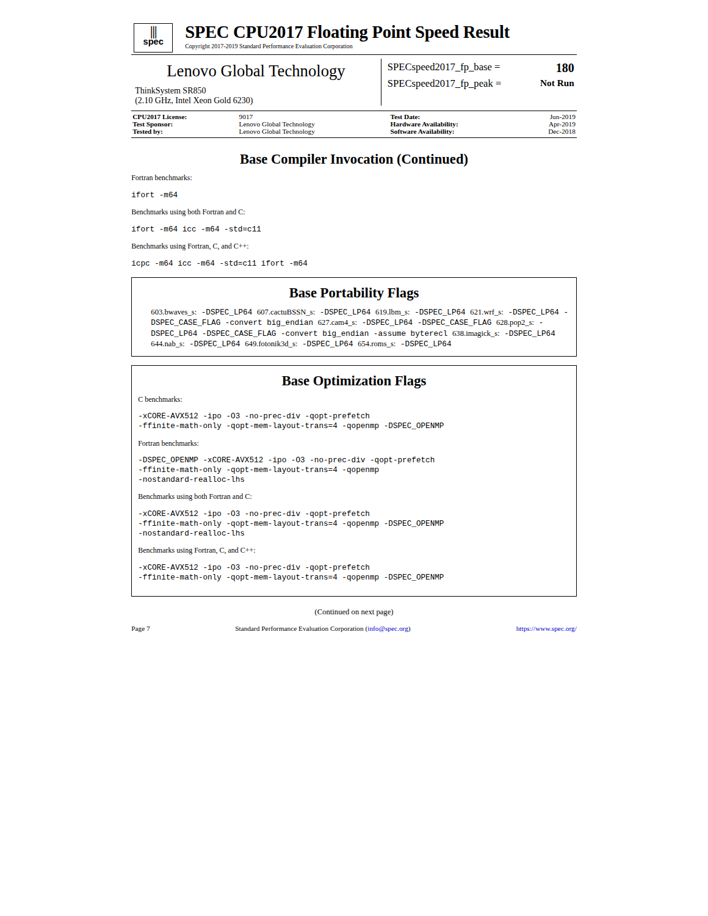|||
spec
SPEC CPU2017 Floating Point Speed Result
Copyright 2017-2019 Standard Performance Evaluation Corporation
Lenovo Global Technology
ThinkSystem SR850 (2.10 GHz, Intel Xeon Gold 6230)
SPECspeed2017_fp_base = 180
SPECspeed2017_fp_peak = Not Run
| CPU2017 License: | 9017 | | Test Date: | Jun-2019 |
| Test Sponsor: | Lenovo Global Technology | | Hardware Availability: | Apr-2019 |
| Tested by: | Lenovo Global Technology | | Software Availability: | Dec-2018 |
Base Compiler Invocation (Continued)
Fortran benchmarks:
ifort -m64
Benchmarks using both Fortran and C:
ifort -m64 icc -m64 -std=c11
Benchmarks using Fortran, C, and C++:
icpc -m64 icc -m64 -std=c11 ifort -m64
Base Portability Flags
603.bwaves_s: -DSPEC_LP64 607.cactuBSSN_s: -DSPEC_LP64 619.lbm_s: -DSPEC_LP64 621.wrf_s: -DSPEC_LP64 -DSPEC_CASE_FLAG -convert big_endian 627.cam4_s: -DSPEC_LP64 -DSPEC_CASE_FLAG 628.pop2_s: -DSPEC_LP64 -DSPEC_CASE_FLAG -convert big_endian -assume byterecl 638.imagick_s: -DSPEC_LP64 644.nab_s: -DSPEC_LP64 649.fotonik3d_s: -DSPEC_LP64 654.roms_s: -DSPEC_LP64
Base Optimization Flags
C benchmarks:
-xCORE-AVX512 -ipo -O3 -no-prec-div -qopt-prefetch -ffinite-math-only -qopt-mem-layout-trans=4 -qopenmp -DSPEC_OPENMP
Fortran benchmarks:
-DSPEC_OPENMP -xCORE-AVX512 -ipo -O3 -no-prec-div -qopt-prefetch -ffinite-math-only -qopt-mem-layout-trans=4 -qopenmp -nostandard-realloc-lhs
Benchmarks using both Fortran and C:
-xCORE-AVX512 -ipo -O3 -no-prec-div -qopt-prefetch -ffinite-math-only -qopt-mem-layout-trans=4 -qopenmp -DSPEC_OPENMP -nostandard-realloc-lhs
Benchmarks using Fortran, C, and C++:
-xCORE-AVX512 -ipo -O3 -no-prec-div -qopt-prefetch -ffinite-math-only -qopt-mem-layout-trans=4 -qopenmp -DSPEC_OPENMP
(Continued on next page)
Page 7
Standard Performance Evaluation Corporation (info@spec.org)
https://www.spec.org/